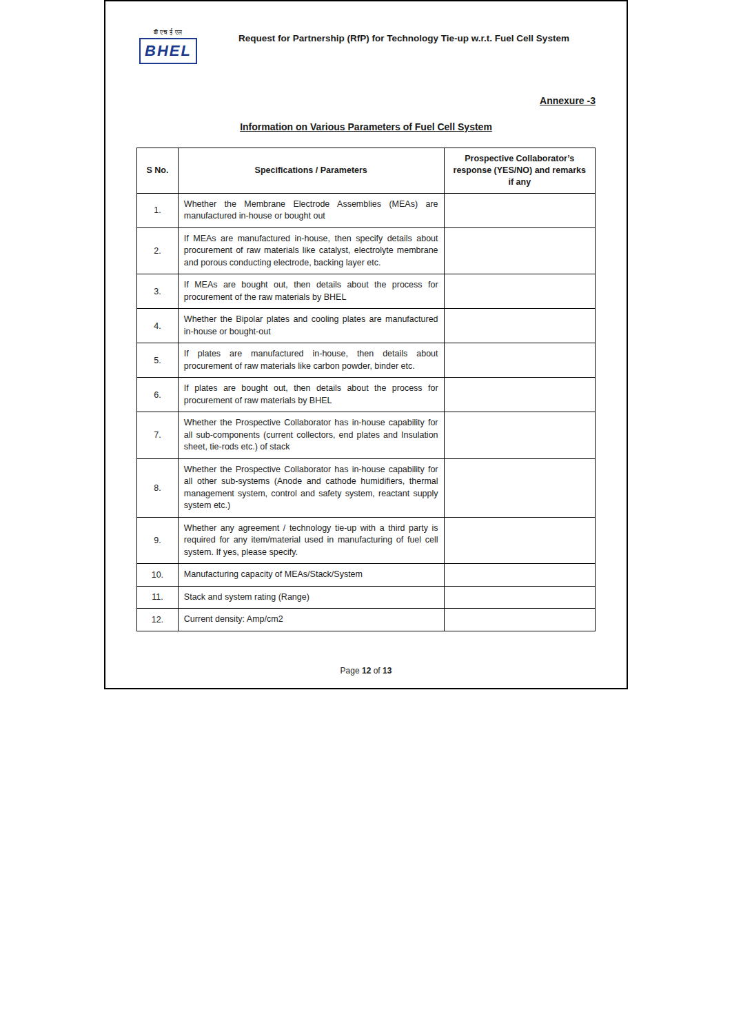बी एच ई एल
BHEL
Request for Partnership (RfP) for Technology Tie-up w.r.t. Fuel Cell System
Annexure -3
Information on Various Parameters of Fuel Cell System
| S No. | Specifications / Parameters | Prospective Collaborator’s response (YES/NO) and remarks if any |
| --- | --- | --- |
| 1. | Whether the Membrane Electrode Assemblies (MEAs) are manufactured in-house or bought out | |
| 2. | If MEAs are manufactured in-house, then specify details about procurement of raw materials like catalyst, electrolyte membrane and porous conducting electrode, backing layer etc. | |
| 3. | If MEAs are bought out, then details about the process for procurement of the raw materials by BHEL | |
| 4. | Whether the Bipolar plates and cooling plates are manufactured in-house or bought-out | |
| 5. | If plates are manufactured in-house, then details about procurement of raw materials like carbon powder, binder etc. | |
| 6. | If plates are bought out, then details about the process for procurement of raw materials by BHEL | |
| 7. | Whether the Prospective Collaborator has in-house capability for all sub-components (current collectors, end plates and Insulation sheet, tie-rods etc.) of stack | |
| 8. | Whether the Prospective Collaborator has in-house capability for all other sub-systems (Anode and cathode humidifiers, thermal management system, control and safety system, reactant supply system etc.) | |
| 9. | Whether any agreement / technology tie-up with a third party is required for any item/material used in manufacturing of fuel cell system. If yes, please specify. | |
| 10. | Manufacturing capacity of MEAs/Stack/System | |
| 11. | Stack and system rating (Range) | |
| 12. | Current density: Amp/cm2 | |
Page 12 of 13